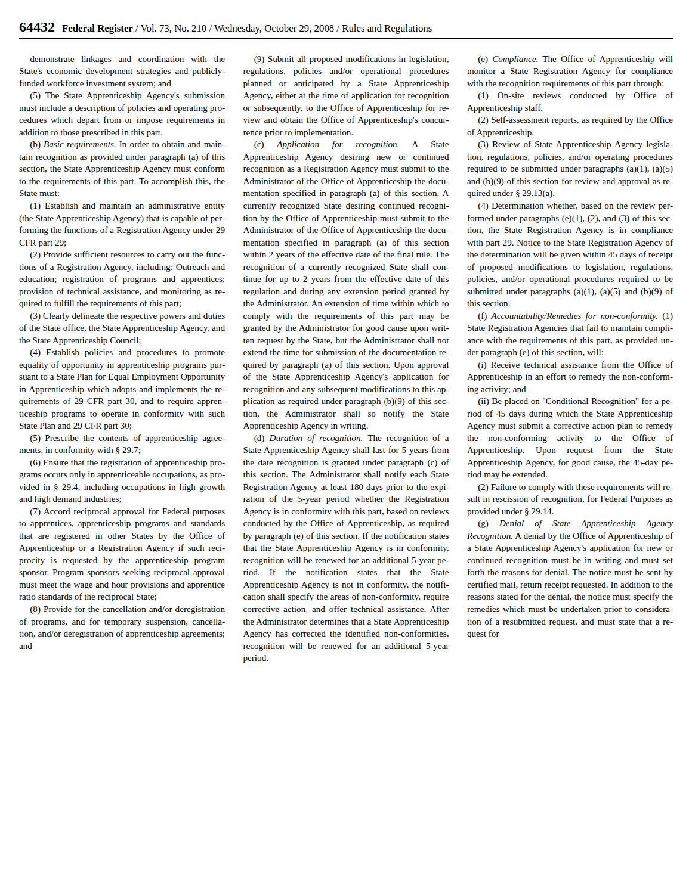64432 Federal Register / Vol. 73, No. 210 / Wednesday, October 29, 2008 / Rules and Regulations
demonstrate linkages and coordination with the State's economic development strategies and publicly-funded workforce investment system; and
(5) The State Apprenticeship Agency's submission must include a description of policies and operating procedures which depart from or impose requirements in addition to those prescribed in this part.
(b) Basic requirements. In order to obtain and maintain recognition as provided under paragraph (a) of this section, the State Apprenticeship Agency must conform to the requirements of this part. To accomplish this, the State must:
(1) Establish and maintain an administrative entity (the State Apprenticeship Agency) that is capable of performing the functions of a Registration Agency under 29 CFR part 29;
(2) Provide sufficient resources to carry out the functions of a Registration Agency, including: Outreach and education; registration of programs and apprentices; provision of technical assistance, and monitoring as required to fulfill the requirements of this part;
(3) Clearly delineate the respective powers and duties of the State office, the State Apprenticeship Agency, and the State Apprenticeship Council;
(4) Establish policies and procedures to promote equality of opportunity in apprenticeship programs pursuant to a State Plan for Equal Employment Opportunity in Apprenticeship which adopts and implements the requirements of 29 CFR part 30, and to require apprenticeship programs to operate in conformity with such State Plan and 29 CFR part 30;
(5) Prescribe the contents of apprenticeship agreements, in conformity with § 29.7;
(6) Ensure that the registration of apprenticeship programs occurs only in apprenticeable occupations, as provided in § 29.4, including occupations in high growth and high demand industries;
(7) Accord reciprocal approval for Federal purposes to apprentices, apprenticeship programs and standards that are registered in other States by the Office of Apprenticeship or a Registration Agency if such reciprocity is requested by the apprenticeship program sponsor. Program sponsors seeking reciprocal approval must meet the wage and hour provisions and apprentice ratio standards of the reciprocal State;
(8) Provide for the cancellation and/or deregistration of programs, and for temporary suspension, cancellation, and/or deregistration of apprenticeship agreements; and
(9) Submit all proposed modifications in legislation, regulations, policies and/or operational procedures planned or anticipated by a State Apprenticeship Agency, either at the time of application for recognition or subsequently, to the Office of Apprenticeship for review and obtain the Office of Apprenticeship's concurrence prior to implementation.
(c) Application for recognition. A State Apprenticeship Agency desiring new or continued recognition as a Registration Agency must submit to the Administrator of the Office of Apprenticeship the documentation specified in paragraph (a) of this section. A currently recognized State desiring continued recognition by the Office of Apprenticeship must submit to the Administrator of the Office of Apprenticeship the documentation specified in paragraph (a) of this section within 2 years of the effective date of the final rule. The recognition of a currently recognized State shall continue for up to 2 years from the effective date of this regulation and during any extension period granted by the Administrator. An extension of time within which to comply with the requirements of this part may be granted by the Administrator for good cause upon written request by the State, but the Administrator shall not extend the time for submission of the documentation required by paragraph (a) of this section. Upon approval of the State Apprenticeship Agency's application for recognition and any subsequent modifications to this application as required under paragraph (b)(9) of this section, the Administrator shall so notify the State Apprenticeship Agency in writing.
(d) Duration of recognition. The recognition of a State Apprenticeship Agency shall last for 5 years from the date recognition is granted under paragraph (c) of this section. The Administrator shall notify each State Registration Agency at least 180 days prior to the expiration of the 5-year period whether the Registration Agency is in conformity with this part, based on reviews conducted by the Office of Apprenticeship, as required by paragraph (e) of this section. If the notification states that the State Apprenticeship Agency is in conformity, recognition will be renewed for an additional 5-year period. If the notification states that the State Apprenticeship Agency is not in conformity, the notification shall specify the areas of non-conformity, require corrective action, and offer technical assistance. After the Administrator determines that a State Apprenticeship Agency has corrected the identified non-conformities, recognition will be renewed for an additional 5-year period.
(e) Compliance. The Office of Apprenticeship will monitor a State Registration Agency for compliance with the recognition requirements of this part through:
(1) On-site reviews conducted by Office of Apprenticeship staff.
(2) Self-assessment reports, as required by the Office of Apprenticeship.
(3) Review of State Apprenticeship Agency legislation, regulations, policies, and/or operating procedures required to be submitted under paragraphs (a)(1), (a)(5) and (b)(9) of this section for review and approval as required under § 29.13(a).
(4) Determination whether, based on the review performed under paragraphs (e)(1), (2), and (3) of this section, the State Registration Agency is in compliance with part 29. Notice to the State Registration Agency of the determination will be given within 45 days of receipt of proposed modifications to legislation, regulations, policies, and/or operational procedures required to be submitted under paragraphs (a)(1), (a)(5) and (b)(9) of this section.
(f) Accountability/Remedies for non-conformity. (1) State Registration Agencies that fail to maintain compliance with the requirements of this part, as provided under paragraph (e) of this section, will:
(i) Receive technical assistance from the Office of Apprenticeship in an effort to remedy the non-conforming activity; and
(ii) Be placed on ''Conditional Recognition'' for a period of 45 days during which the State Apprenticeship Agency must submit a corrective action plan to remedy the non-conforming activity to the Office of Apprenticeship. Upon request from the State Apprenticeship Agency, for good cause, the 45-day period may be extended.
(2) Failure to comply with these requirements will result in rescission of recognition, for Federal Purposes as provided under § 29.14.
(g) Denial of State Apprenticeship Agency Recognition. A denial by the Office of Apprenticeship of a State Apprenticeship Agency's application for new or continued recognition must be in writing and must set forth the reasons for denial. The notice must be sent by certified mail, return receipt requested. In addition to the reasons stated for the denial, the notice must specify the remedies which must be undertaken prior to consideration of a resubmitted request, and must state that a request for